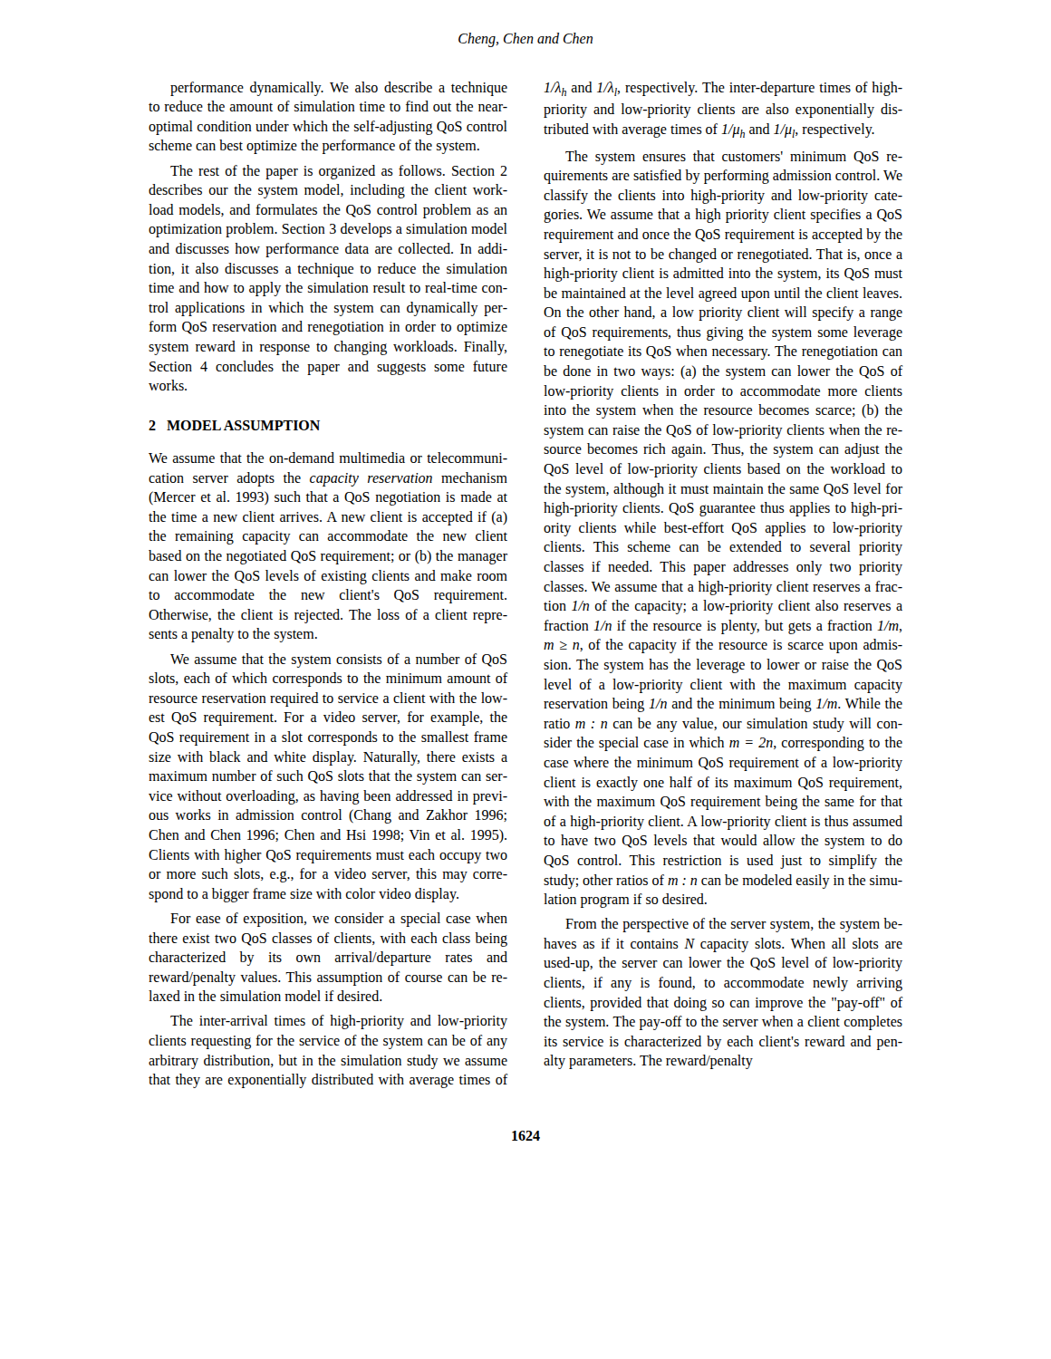Cheng, Chen and Chen
performance dynamically. We also describe a technique to reduce the amount of simulation time to find out the near-optimal condition under which the self-adjusting QoS control scheme can best optimize the performance of the system.
The rest of the paper is organized as follows. Section 2 describes our the system model, including the client workload models, and formulates the QoS control problem as an optimization problem. Section 3 develops a simulation model and discusses how performance data are collected. In addition, it also discusses a technique to reduce the simulation time and how to apply the simulation result to real-time control applications in which the system can dynamically perform QoS reservation and renegotiation in order to optimize system reward in response to changing workloads. Finally, Section 4 concludes the paper and suggests some future works.
2 MODEL ASSUMPTION
We assume that the on-demand multimedia or telecommunication server adopts the capacity reservation mechanism (Mercer et al. 1993) such that a QoS negotiation is made at the time a new client arrives. A new client is accepted if (a) the remaining capacity can accommodate the new client based on the negotiated QoS requirement; or (b) the manager can lower the QoS levels of existing clients and make room to accommodate the new client's QoS requirement. Otherwise, the client is rejected. The loss of a client represents a penalty to the system.
We assume that the system consists of a number of QoS slots, each of which corresponds to the minimum amount of resource reservation required to service a client with the lowest QoS requirement. For a video server, for example, the QoS requirement in a slot corresponds to the smallest frame size with black and white display. Naturally, there exists a maximum number of such QoS slots that the system can service without overloading, as having been addressed in previous works in admission control (Chang and Zakhor 1996; Chen and Chen 1996; Chen and Hsi 1998; Vin et al. 1995). Clients with higher QoS requirements must each occupy two or more such slots, e.g., for a video server, this may correspond to a bigger frame size with color video display.
For ease of exposition, we consider a special case when there exist two QoS classes of clients, with each class being characterized by its own arrival/departure rates and reward/penalty values. This assumption of course can be relaxed in the simulation model if desired.
The inter-arrival times of high-priority and low-priority clients requesting for the service of the system can be of any arbitrary distribution, but in the simulation study we assume that they are exponentially distributed with average times of 1/λh and 1/λl, respectively. The inter-departure times of high-priority and low-priority clients are also exponentially distributed with average times of 1/μh and 1/μl, respectively.
The system ensures that customers' minimum QoS requirements are satisfied by performing admission control. We classify the clients into high-priority and low-priority categories. We assume that a high priority client specifies a QoS requirement and once the QoS requirement is accepted by the server, it is not to be changed or renegotiated. That is, once a high-priority client is admitted into the system, its QoS must be maintained at the level agreed upon until the client leaves. On the other hand, a low priority client will specify a range of QoS requirements, thus giving the system some leverage to renegotiate its QoS when necessary. The renegotiation can be done in two ways: (a) the system can lower the QoS of low-priority clients in order to accommodate more clients into the system when the resource becomes scarce; (b) the system can raise the QoS of low-priority clients when the resource becomes rich again. Thus, the system can adjust the QoS level of low-priority clients based on the workload to the system, although it must maintain the same QoS level for high-priority clients. QoS guarantee thus applies to high-priority clients while best-effort QoS applies to low-priority clients. This scheme can be extended to several priority classes if needed. This paper addresses only two priority classes. We assume that a high-priority client reserves a fraction 1/n of the capacity; a low-priority client also reserves a fraction 1/n if the resource is plenty, but gets a fraction 1/m, m ≥ n, of the capacity if the resource is scarce upon admission. The system has the leverage to lower or raise the QoS level of a low-priority client with the maximum capacity reservation being 1/n and the minimum being 1/m. While the ratio m : n can be any value, our simulation study will consider the special case in which m = 2n, corresponding to the case where the minimum QoS requirement of a low-priority client is exactly one half of its maximum QoS requirement, with the maximum QoS requirement being the same for that of a high-priority client. A low-priority client is thus assumed to have two QoS levels that would allow the system to do QoS control. This restriction is used just to simplify the study; other ratios of m : n can be modeled easily in the simulation program if so desired.
From the perspective of the server system, the system behaves as if it contains N capacity slots. When all slots are used-up, the server can lower the QoS level of low-priority clients, if any is found, to accommodate newly arriving clients, provided that doing so can improve the "pay-off" of the system. The pay-off to the server when a client completes its service is characterized by each client's reward and penalty parameters. The reward/penalty
1624